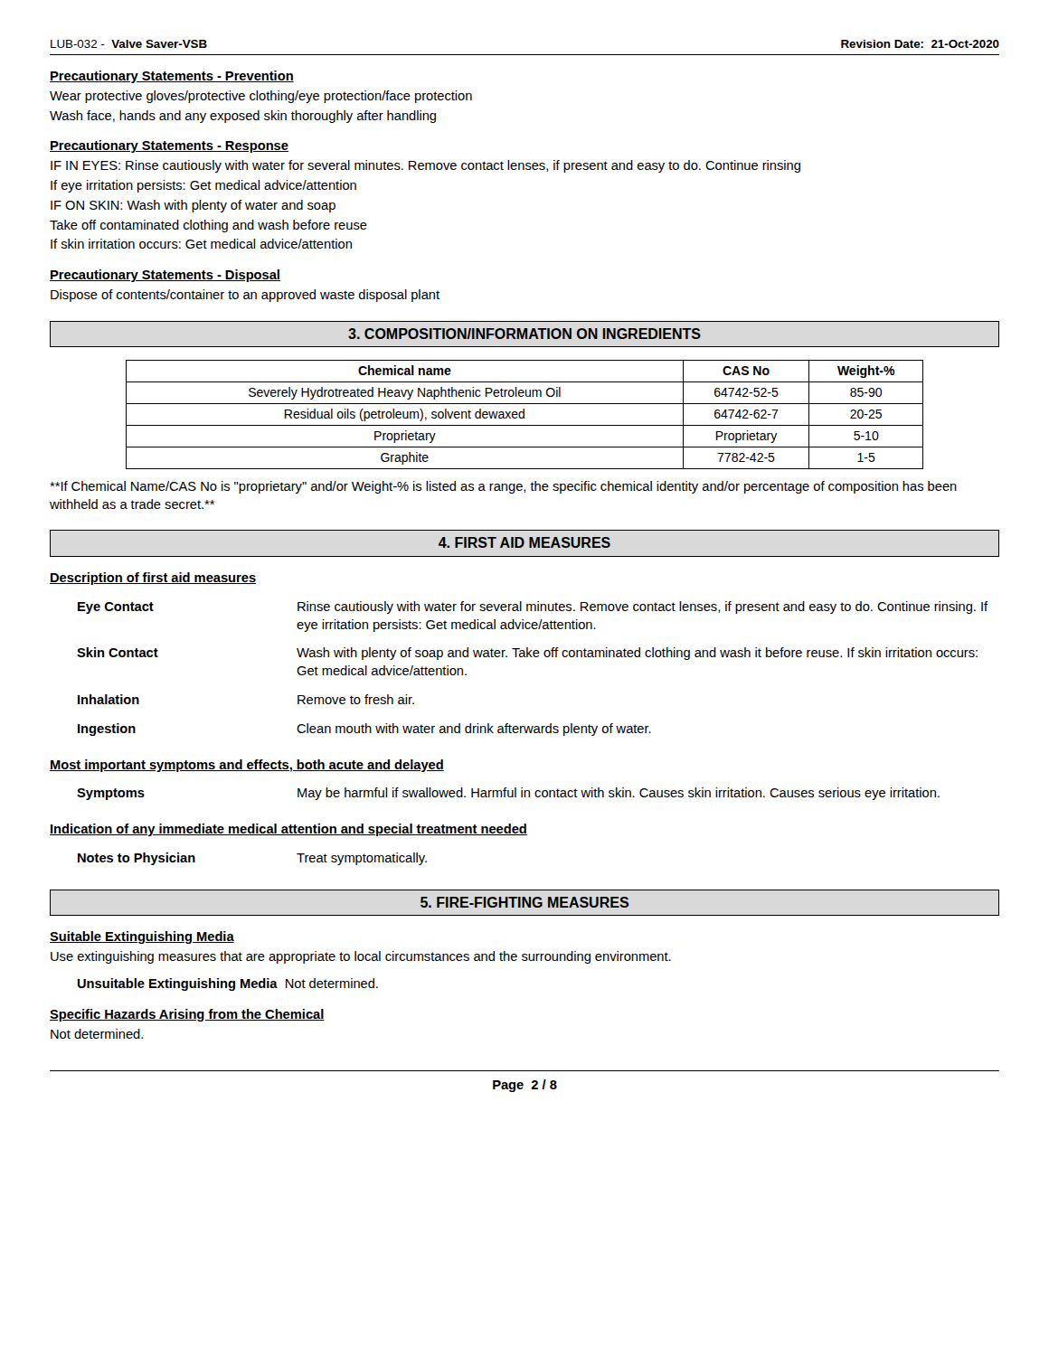LUB-032 - Valve Saver-VSB
Revision Date: 21-Oct-2020
Precautionary Statements - Prevention
Wear protective gloves/protective clothing/eye protection/face protection
Wash face, hands and any exposed skin thoroughly after handling
Precautionary Statements - Response
IF IN EYES: Rinse cautiously with water for several minutes. Remove contact lenses, if present and easy to do. Continue rinsing
If eye irritation persists: Get medical advice/attention
IF ON SKIN: Wash with plenty of water and soap
Take off contaminated clothing and wash before reuse
If skin irritation occurs: Get medical advice/attention
Precautionary Statements - Disposal
Dispose of contents/container to an approved waste disposal plant
3. COMPOSITION/INFORMATION ON INGREDIENTS
| Chemical name | CAS No | Weight-% |
| --- | --- | --- |
| Severely Hydrotreated Heavy Naphthenic Petroleum Oil | 64742-52-5 | 85-90 |
| Residual oils (petroleum), solvent dewaxed | 64742-62-7 | 20-25 |
| Proprietary | Proprietary | 5-10 |
| Graphite | 7782-42-5 | 1-5 |
**If Chemical Name/CAS No is "proprietary" and/or Weight-% is listed as a range, the specific chemical identity and/or percentage of composition has been withheld as a trade secret.**
4. FIRST AID MEASURES
Description of first aid measures
| Eye Contact | Rinse cautiously with water for several minutes. Remove contact lenses, if present and easy to do. Continue rinsing. If eye irritation persists: Get medical advice/attention. |
| Skin Contact | Wash with plenty of soap and water. Take off contaminated clothing and wash it before reuse. If skin irritation occurs: Get medical advice/attention. |
| Inhalation | Remove to fresh air. |
| Ingestion | Clean mouth with water and drink afterwards plenty of water. |
Most important symptoms and effects, both acute and delayed
| Symptoms | May be harmful if swallowed. Harmful in contact with skin. Causes skin irritation. Causes serious eye irritation. |
Indication of any immediate medical attention and special treatment needed
| Notes to Physician | Treat symptomatically. |
5. FIRE-FIGHTING MEASURES
Suitable Extinguishing Media
Use extinguishing measures that are appropriate to local circumstances and the surrounding environment.
Unsuitable Extinguishing Media Not determined.
Specific Hazards Arising from the Chemical
Not determined.
Page 2 / 8